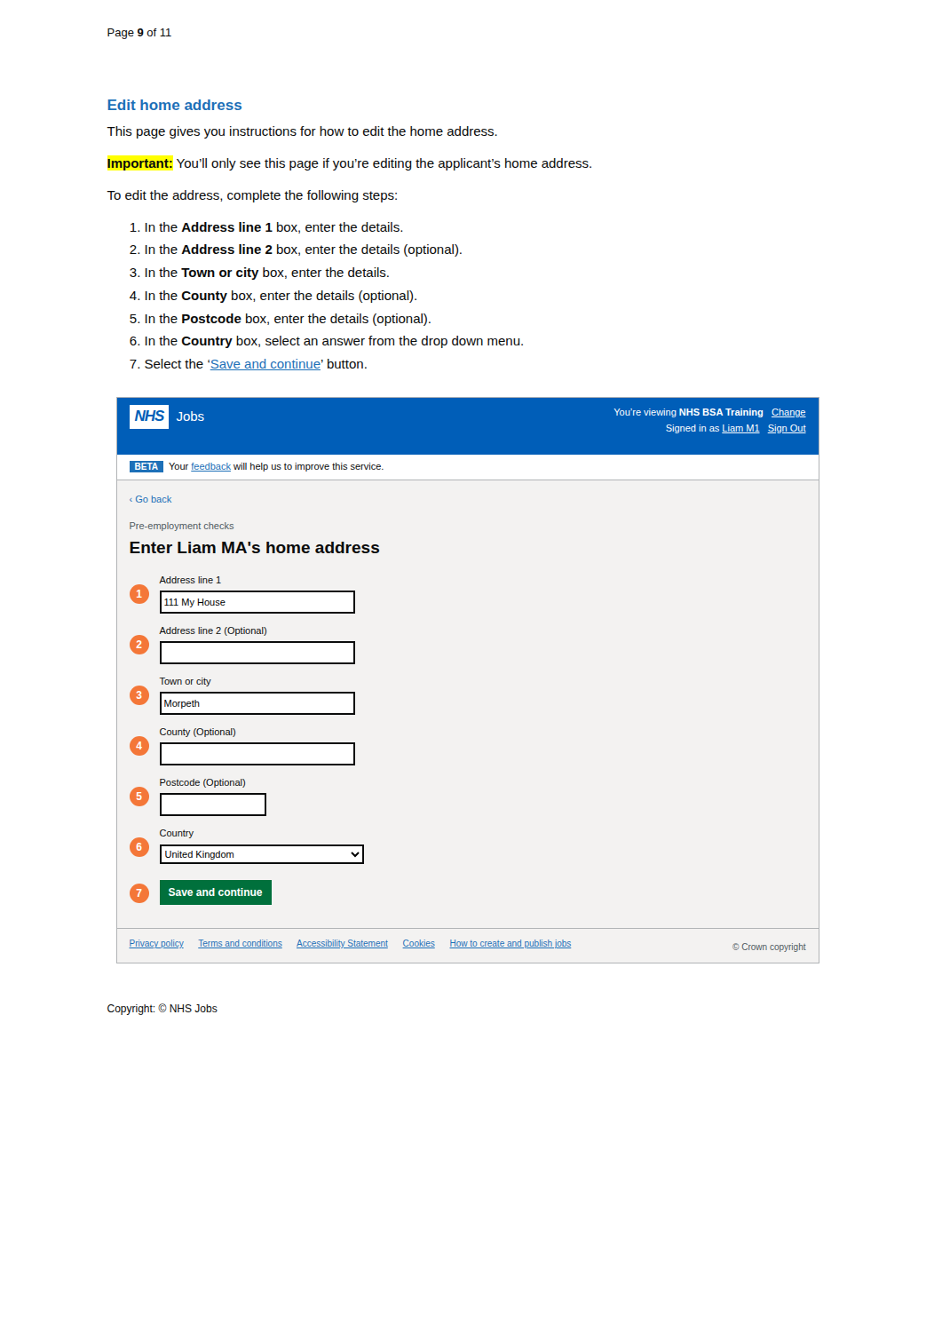Page 9 of 11
Edit home address
This page gives you instructions for how to edit the home address.
Important: You’ll only see this page if you’re editing the applicant’s home address.
To edit the address, complete the following steps:
In the Address line 1 box, enter the details.
In the Address line 2 box, enter the details (optional).
In the Town or city box, enter the details.
In the County box, enter the details (optional).
In the Postcode box, enter the details (optional).
In the Country box, select an answer from the drop down menu.
Select the ‘Save and continue’ button.
NHS Jobs
You’re viewing NHS BSA Training Change
Signed in as Liam M1 Sign Out
BETAYour feedback will help us to improve this service.
‹ Go back
Pre-employment checks
Enter Liam MA's home address
1 Address line 1
2 Address line 2 (Optional)
3 Town or city
4 County (Optional)
5 Postcode (Optional)
6 Country United Kingdom
7 Save and continue
Privacy policy Terms and conditions Accessibility Statement Cookies How to create and publish jobs © Crown copyright
Copyright: © NHS Jobs